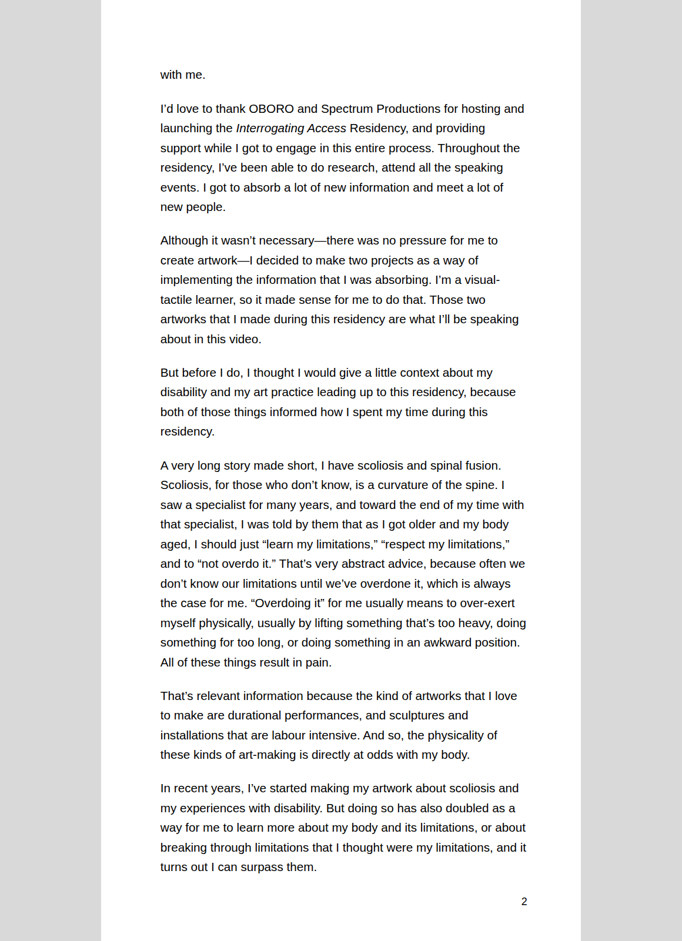with me.
I’d love to thank OBORO and Spectrum Productions for hosting and launching the Interrogating Access Residency, and providing support while I got to engage in this entire process. Throughout the residency, I’ve been able to do research, attend all the speaking events. I got to absorb a lot of new information and meet a lot of new people.
Although it wasn’t necessary—there was no pressure for me to create artwork—I decided to make two projects as a way of implementing the information that I was absorbing. I’m a visual-tactile learner, so it made sense for me to do that. Those two artworks that I made during this residency are what I’ll be speaking about in this video.
But before I do, I thought I would give a little context about my disability and my art practice leading up to this residency, because both of those things informed how I spent my time during this residency.
A very long story made short, I have scoliosis and spinal fusion. Scoliosis, for those who don’t know, is a curvature of the spine. I saw a specialist for many years, and toward the end of my time with that specialist, I was told by them that as I got older and my body aged, I should just “learn my limitations,” “respect my limitations,” and to “not overdo it.” That’s very abstract advice, because often we don’t know our limitations until we’ve overdone it, which is always the case for me. “Overdoing it” for me usually means to over-exert myself physically, usually by lifting something that’s too heavy, doing something for too long, or doing something in an awkward position. All of these things result in pain.
That’s relevant information because the kind of artworks that I love to make are durational performances, and sculptures and installations that are labour intensive. And so, the physicality of these kinds of art-making is directly at odds with my body.
In recent years, I’ve started making my artwork about scoliosis and my experiences with disability. But doing so has also doubled as a way for me to learn more about my body and its limitations, or about breaking through limitations that I thought were my limitations, and it turns out I can surpass them.
2